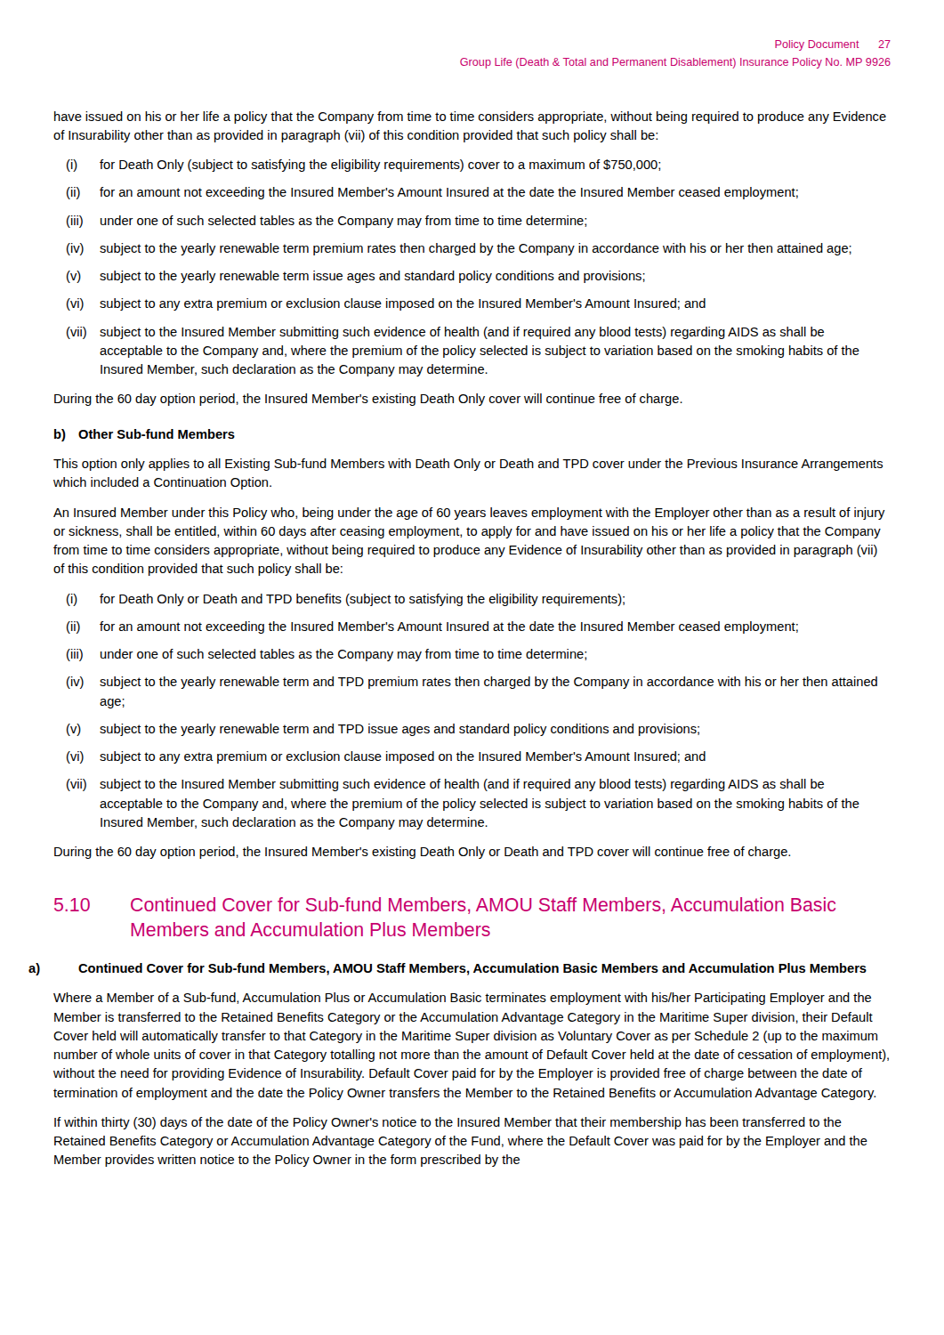Policy Document 27 Group Life (Death & Total and Permanent Disablement) Insurance Policy No. MP 9926
have issued on his or her life a policy that the Company from time to time considers appropriate, without being required to produce any Evidence of Insurability other than as provided in paragraph (vii) of this condition provided that such policy shall be:
(i) for Death Only (subject to satisfying the eligibility requirements) cover to a maximum of $750,000;
(ii) for an amount not exceeding the Insured Member's Amount Insured at the date the Insured Member ceased employment;
(iii) under one of such selected tables as the Company may from time to time determine;
(iv) subject to the yearly renewable term premium rates then charged by the Company in accordance with his or her then attained age;
(v) subject to the yearly renewable term issue ages and standard policy conditions and provisions;
(vi) subject to any extra premium or exclusion clause imposed on the Insured Member's Amount Insured; and
(vii) subject to the Insured Member submitting such evidence of health (and if required any blood tests) regarding AIDS as shall be acceptable to the Company and, where the premium of the policy selected is subject to variation based on the smoking habits of the Insured Member, such declaration as the Company may determine.
During the 60 day option period, the Insured Member's existing Death Only cover will continue free of charge.
b) Other Sub-fund Members
This option only applies to all Existing Sub-fund Members with Death Only or Death and TPD cover under the Previous Insurance Arrangements which included a Continuation Option.
An Insured Member under this Policy who, being under the age of 60 years leaves employment with the Employer other than as a result of injury or sickness, shall be entitled, within 60 days after ceasing employment, to apply for and have issued on his or her life a policy that the Company from time to time considers appropriate, without being required to produce any Evidence of Insurability other than as provided in paragraph (vii) of this condition provided that such policy shall be:
(i) for Death Only or Death and TPD benefits (subject to satisfying the eligibility requirements);
(ii) for an amount not exceeding the Insured Member's Amount Insured at the date the Insured Member ceased employment;
(iii) under one of such selected tables as the Company may from time to time determine;
(iv) subject to the yearly renewable term and TPD premium rates then charged by the Company in accordance with his or her then attained age;
(v) subject to the yearly renewable term and TPD issue ages and standard policy conditions and provisions;
(vi) subject to any extra premium or exclusion clause imposed on the Insured Member's Amount Insured; and
(vii) subject to the Insured Member submitting such evidence of health (and if required any blood tests) regarding AIDS as shall be acceptable to the Company and, where the premium of the policy selected is subject to variation based on the smoking habits of the Insured Member, such declaration as the Company may determine.
During the 60 day option period, the Insured Member's existing Death Only or Death and TPD cover will continue free of charge.
5.10 Continued Cover for Sub-fund Members, AMOU Staff Members, Accumulation Basic Members and Accumulation Plus Members
a) Continued Cover for Sub-fund Members, AMOU Staff Members, Accumulation Basic Members and Accumulation Plus Members
Where a Member of a Sub-fund, Accumulation Plus or Accumulation Basic terminates employment with his/her Participating Employer and the Member is transferred to the Retained Benefits Category or the Accumulation Advantage Category in the Maritime Super division, their Default Cover held will automatically transfer to that Category in the Maritime Super division as Voluntary Cover as per Schedule 2 (up to the maximum number of whole units of cover in that Category totalling not more than the amount of Default Cover held at the date of cessation of employment), without the need for providing Evidence of Insurability. Default Cover paid for by the Employer is provided free of charge between the date of termination of employment and the date the Policy Owner transfers the Member to the Retained Benefits or Accumulation Advantage Category.
If within thirty (30) days of the date of the Policy Owner's notice to the Insured Member that their membership has been transferred to the Retained Benefits Category or Accumulation Advantage Category of the Fund, where the Default Cover was paid for by the Employer and the Member provides written notice to the Policy Owner in the form prescribed by the